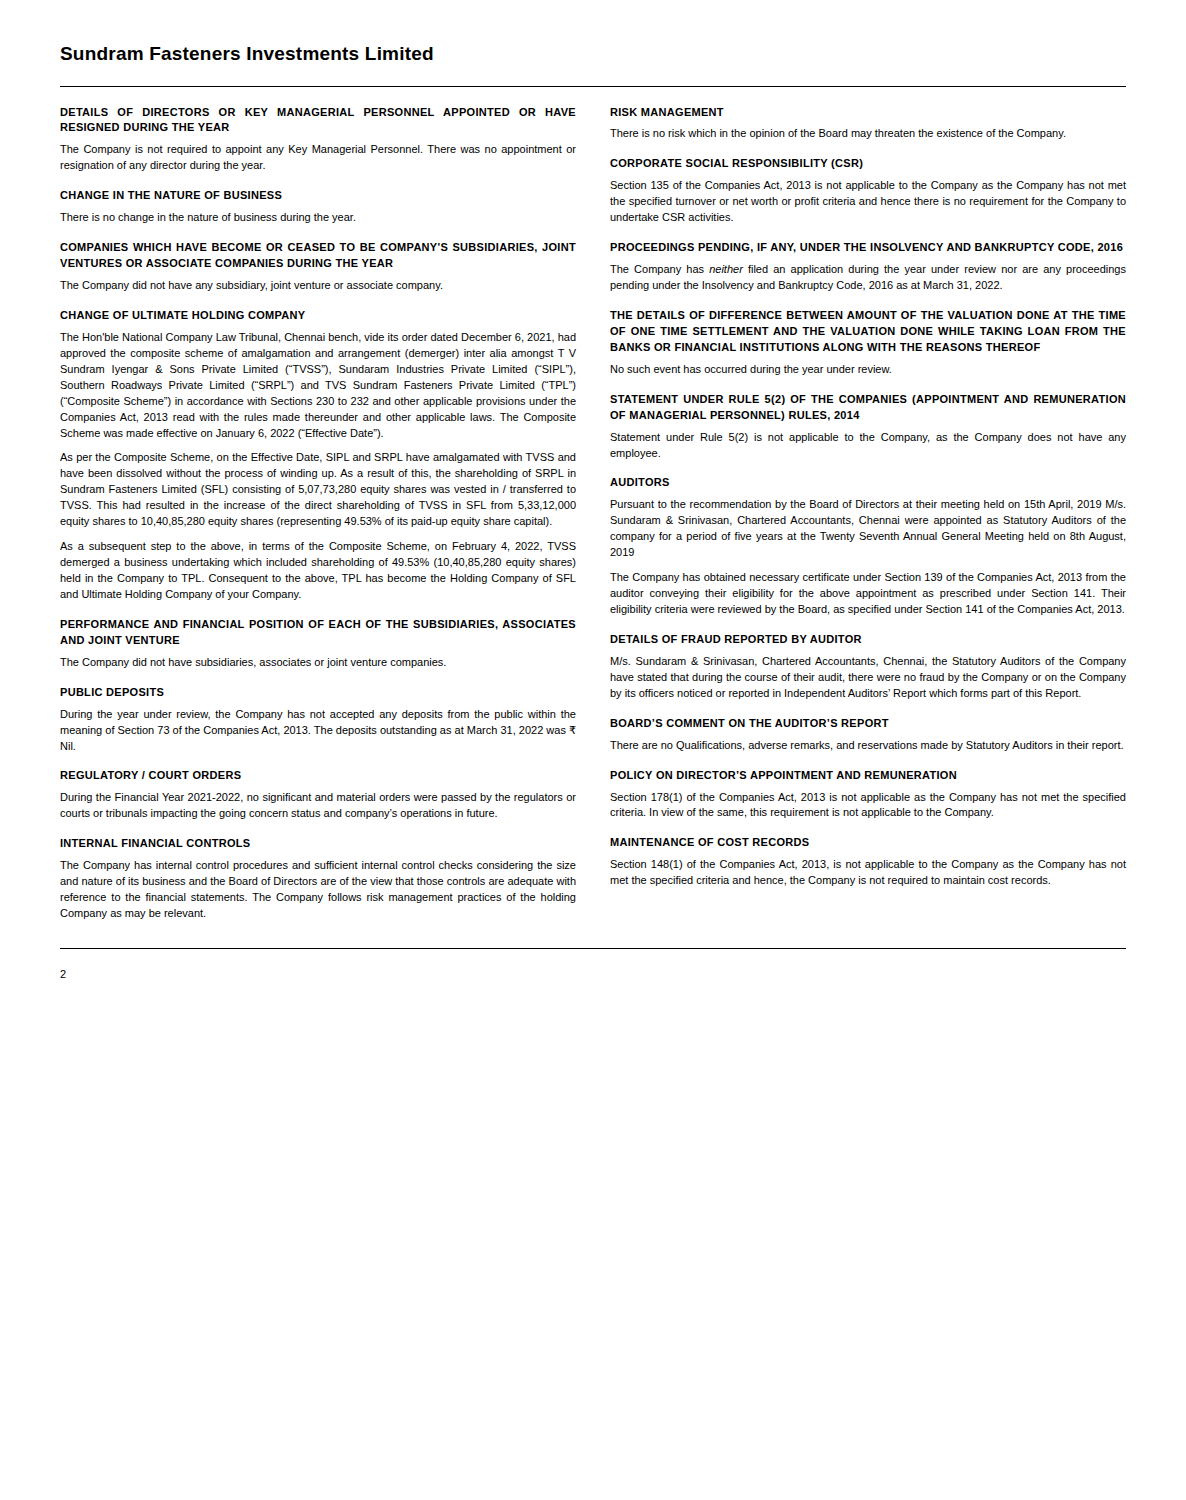Sundram Fasteners Investments Limited
Details of Directors or Key Managerial Personnel appointed or have resigned during the year
The Company is not required to appoint any Key Managerial Personnel. There was no appointment or resignation of any director during the year.
Change in the nature of business
There is no change in the nature of business during the year.
Companies which have become or ceased to be Company's subsidiaries, joint ventures or associate companies during the year
The Company did not have any subsidiary, joint venture or associate company.
Change of Ultimate Holding Company
The Hon'ble National Company Law Tribunal, Chennai bench, vide its order dated December 6, 2021, had approved the composite scheme of amalgamation and arrangement (demerger) inter alia amongst T V Sundram Iyengar & Sons Private Limited (“TVSS”), Sundaram Industries Private Limited (“SIPL”), Southern Roadways Private Limited (“SRPL”) and TVS Sundram Fasteners Private Limited (“TPL”) (“Composite Scheme”) in accordance with Sections 230 to 232 and other applicable provisions under the Companies Act, 2013 read with the rules made thereunder and other applicable laws. The Composite Scheme was made effective on January 6, 2022 (“Effective Date”).
As per the Composite Scheme, on the Effective Date, SIPL and SRPL have amalgamated with TVSS and have been dissolved without the process of winding up. As a result of this, the shareholding of SRPL in Sundram Fasteners Limited (SFL) consisting of 5,07,73,280 equity shares was vested in / transferred to TVSS. This had resulted in the increase of the direct shareholding of TVSS in SFL from 5,33,12,000 equity shares to 10,40,85,280 equity shares (representing 49.53% of its paid-up equity share capital).
As a subsequent step to the above, in terms of the Composite Scheme, on February 4, 2022, TVSS demerged a business undertaking which included shareholding of 49.53% (10,40,85,280 equity shares) held in the Company to TPL. Consequent to the above, TPL has become the Holding Company of SFL and Ultimate Holding Company of your Company.
Performance and financial position of each of the subsidiaries, associates and joint venture
The Company did not have subsidiaries, associates or joint venture companies.
Public Deposits
During the year under review, the Company has not accepted any deposits from the public within the meaning of Section 73 of the Companies Act, 2013. The deposits outstanding as at March 31, 2022 was ₹ Nil.
Regulatory / Court Orders
During the Financial Year 2021-2022, no significant and material orders were passed by the regulators or courts or tribunals impacting the going concern status and company’s operations in future.
Internal Financial Controls
The Company has internal control procedures and sufficient internal control checks considering the size and nature of its business and the Board of Directors are of the view that those controls are adequate with reference to the financial statements. The Company follows risk management practices of the holding Company as may be relevant.
Risk Management
There is no risk which in the opinion of the Board may threaten the existence of the Company.
Corporate Social Responsibility (CSR)
Section 135 of the Companies Act, 2013 is not applicable to the Company as the Company has not met the specified turnover or net worth or profit criteria and hence there is no requirement for the Company to undertake CSR activities.
Proceedings pending, if any, under the Insolvency and Bankruptcy Code, 2016
The Company has neither filed an application during the year under review nor are any proceedings pending under the Insolvency and Bankruptcy Code, 2016 as at March 31, 2022.
The details of difference between amount of the valuation done at the time of one time settlement and the valuation done while taking loan from the banks or financial institutions along with the reasons thereof
No such event has occurred during the year under review.
Statement under Rule 5(2) of the Companies (Appointment and Remuneration of Managerial Personnel) Rules, 2014
Statement under Rule 5(2) is not applicable to the Company, as the Company does not have any employee.
Auditors
Pursuant to the recommendation by the Board of Directors at their meeting held on 15th April, 2019 M/s. Sundaram & Srinivasan, Chartered Accountants, Chennai were appointed as Statutory Auditors of the company for a period of five years at the Twenty Seventh Annual General Meeting held on 8th August, 2019
The Company has obtained necessary certificate under Section 139 of the Companies Act, 2013 from the auditor conveying their eligibility for the above appointment as prescribed under Section 141. Their eligibility criteria were reviewed by the Board, as specified under Section 141 of the Companies Act, 2013.
Details of fraud reported by Auditor
M/s. Sundaram & Srinivasan, Chartered Accountants, Chennai, the Statutory Auditors of the Company have stated that during the course of their audit, there were no fraud by the Company or on the Company by its officers noticed or reported in Independent Auditors’ Report which forms part of this Report.
Board’s comment on the Auditor’s Report
There are no Qualifications, adverse remarks, and reservations made by Statutory Auditors in their report.
Policy on Director’s appointment and remuneration
Section 178(1) of the Companies Act, 2013 is not applicable as the Company has not met the specified criteria. In view of the same, this requirement is not applicable to the Company.
Maintenance of Cost Records
Section 148(1) of the Companies Act, 2013, is not applicable to the Company as the Company has not met the specified criteria and hence, the Company is not required to maintain cost records.
2